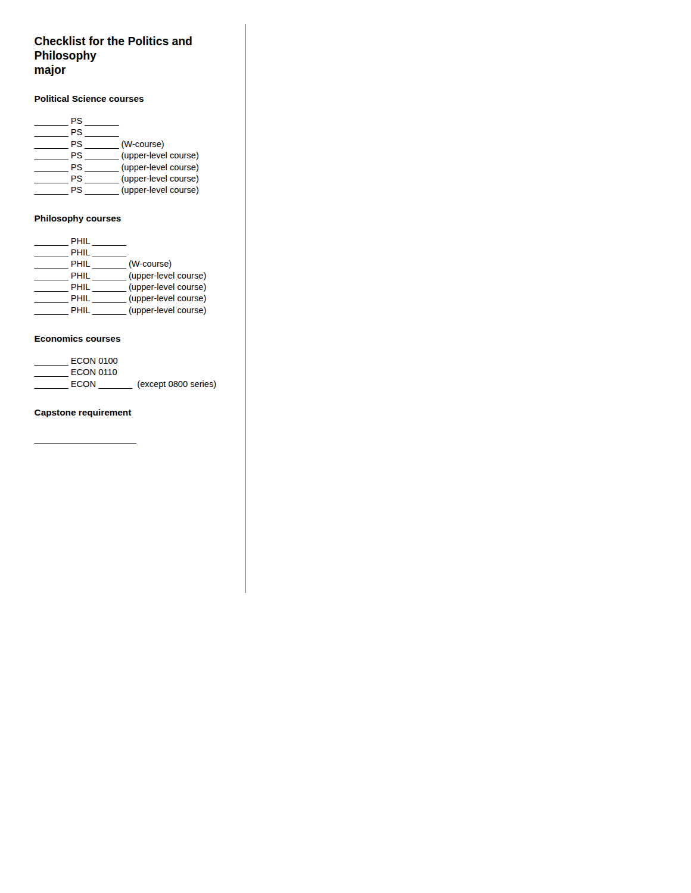Checklist for the Politics and Philosophy
major
Political Science courses
_______ PS _______
_______ PS _______
_______ PS _______ (W-course)
_______ PS _______ (upper-level course)
_______ PS _______ (upper-level course)
_______ PS _______ (upper-level course)
_______ PS _______ (upper-level course)
Philosophy courses
_______ PHIL _______
_______ PHIL _______
_______ PHIL _______ (W-course)
_______ PHIL _______ (upper-level course)
_______ PHIL _______ (upper-level course)
_______ PHIL _______ (upper-level course)
_______ PHIL _______ (upper-level course)
Economics courses
_______ ECON 0100
_______ ECON 0110
_______ ECON _______ (except 0800 series)
Capstone requirement
_____________________